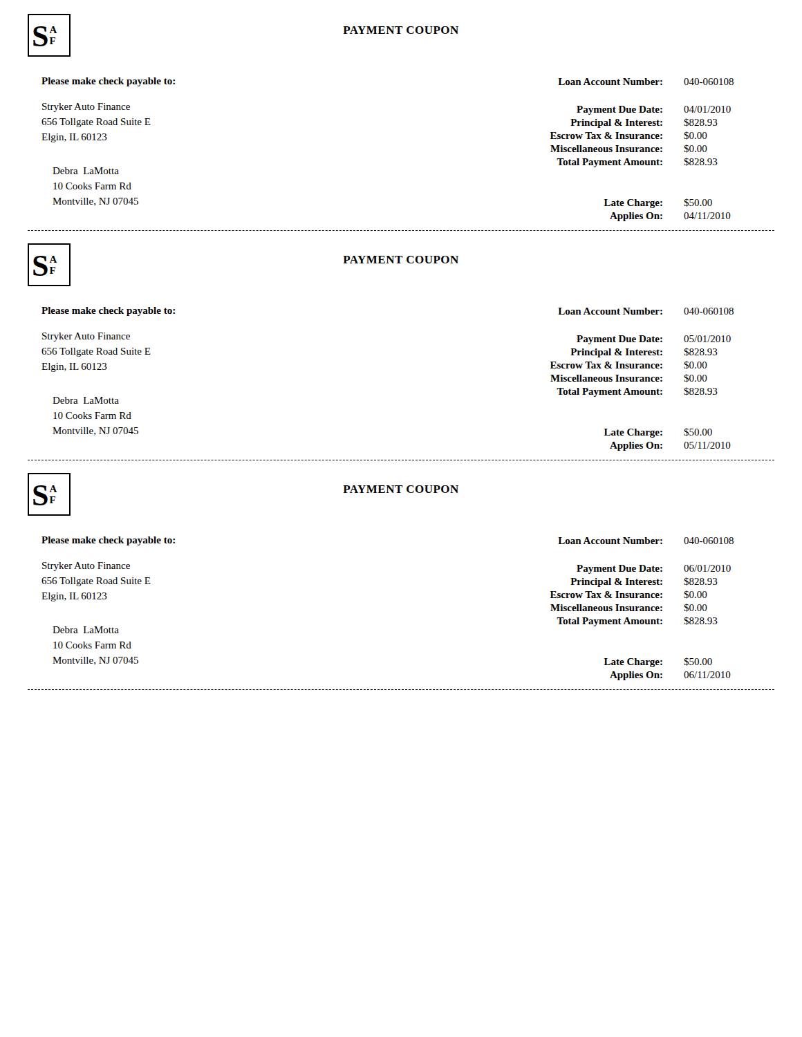SA
F
PAYMENT COUPON
| Please make check payable to: Stryker Auto Finance 656 Tollgate Road Suite E Elgin, IL 60123 Debra LaMotta 10 Cooks Farm Rd Montville, NJ 07045 | / Loan Account Number: / 040-060108 / / Payment Due Date: / 04/01/2010 / / Principal & Interest: / $828.93 / / Escrow Tax & Insurance: / $0.00 / / Miscellaneous Insurance: / $0.00 / / Total Payment Amount: / $828.93 / / Late Charge: / $50.00 / / Applies On: / 04/11/2010 / |
SA
F
PAYMENT COUPON
| Please make check payable to: Stryker Auto Finance 656 Tollgate Road Suite E Elgin, IL 60123 Debra LaMotta 10 Cooks Farm Rd Montville, NJ 07045 | / Loan Account Number: / 040-060108 / / Payment Due Date: / 05/01/2010 / / Principal & Interest: / $828.93 / / Escrow Tax & Insurance: / $0.00 / / Miscellaneous Insurance: / $0.00 / / Total Payment Amount: / $828.93 / / Late Charge: / $50.00 / / Applies On: / 05/11/2010 / |
SA
F
PAYMENT COUPON
| Please make check payable to: Stryker Auto Finance 656 Tollgate Road Suite E Elgin, IL 60123 Debra LaMotta 10 Cooks Farm Rd Montville, NJ 07045 | / Loan Account Number: / 040-060108 / / Payment Due Date: / 06/01/2010 / / Principal & Interest: / $828.93 / / Escrow Tax & Insurance: / $0.00 / / Miscellaneous Insurance: / $0.00 / / Total Payment Amount: / $828.93 / / Late Charge: / $50.00 / / Applies On: / 06/11/2010 / |